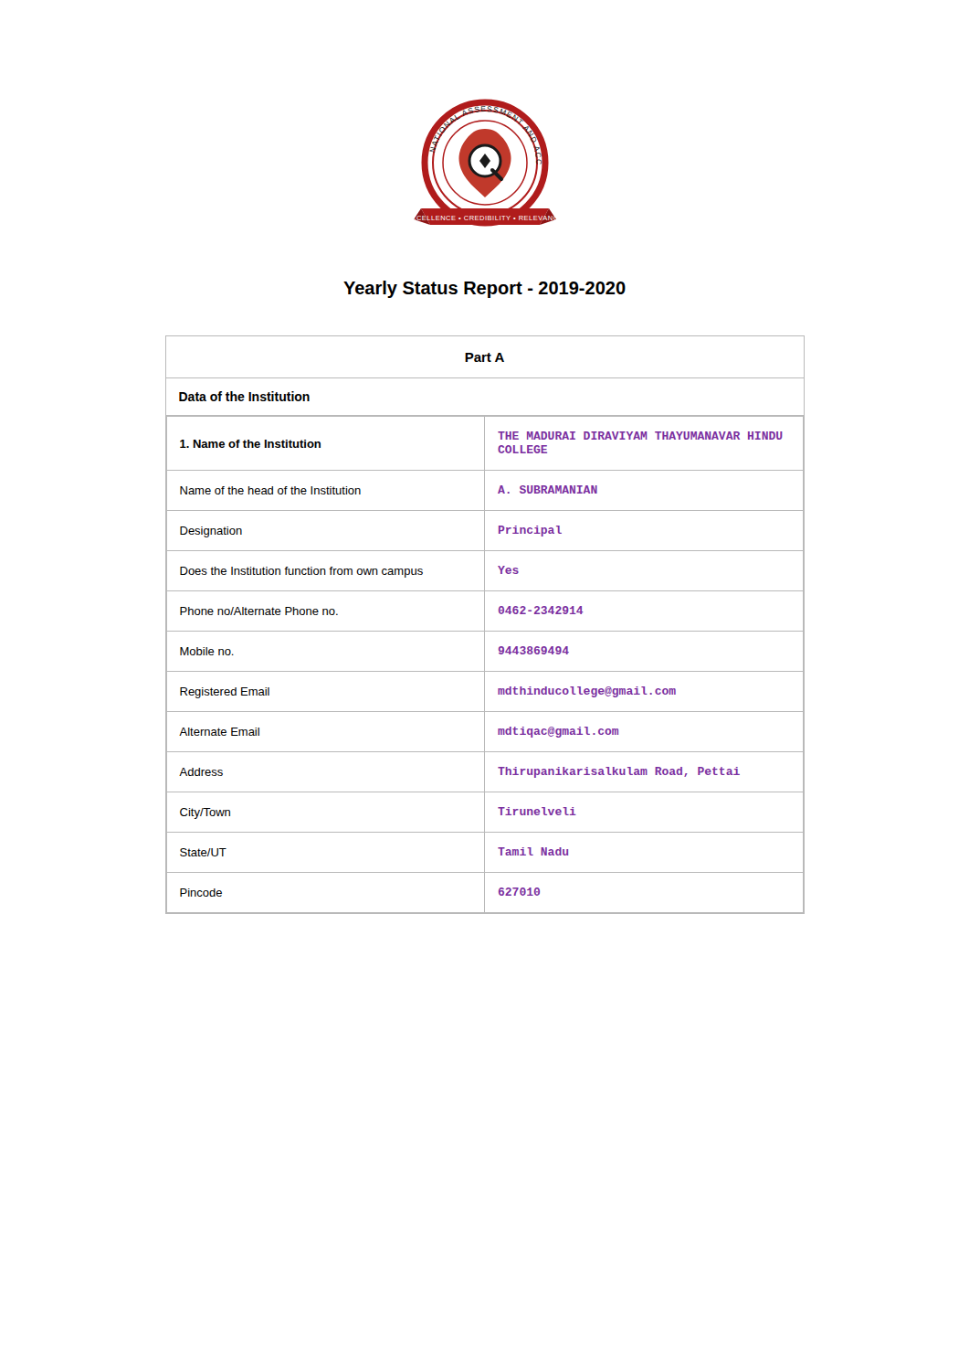NATIONAL ASSESSMENT AND ACCREDITATION COUNCIL EXCELLENCE • CREDIBILITY • RELEVANCE
Yearly Status Report - 2019-2020
| Part A |
| Data of the Institution |
| / 1. Name of the Institution / THE MADURAI DIRAVIYAM THAYUMANAVAR HINDU COLLEGE / / Name of the head of the Institution / A. SUBRAMANIAN / / Designation / Principal / / Does the Institution function from own campus / Yes / / Phone no/Alternate Phone no. / 0462-2342914 / / Mobile no. / 9443869494 / / Registered Email / mdthinducollege@gmail.com / / Alternate Email / mdtiqac@gmail.com / / Address / Thirupanikarisalkulam Road, Pettai / / City/Town / Tirunelveli / / State/UT / Tamil Nadu / / Pincode / 627010 / |